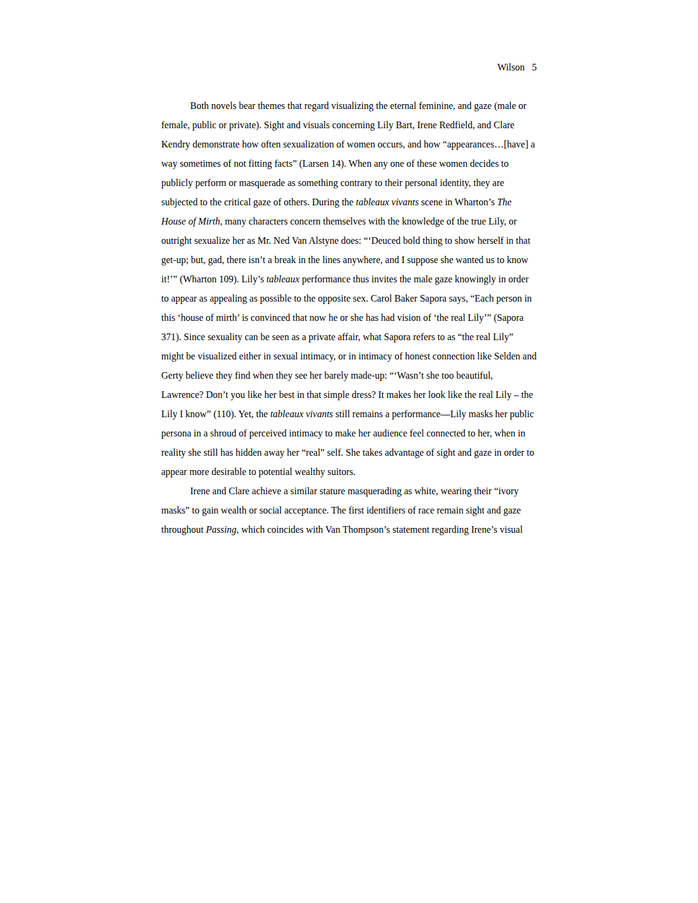Wilson 5
Both novels bear themes that regard visualizing the eternal feminine, and gaze (male or female, public or private). Sight and visuals concerning Lily Bart, Irene Redfield, and Clare Kendry demonstrate how often sexualization of women occurs, and how “appearances…[have] a way sometimes of not fitting facts” (Larsen 14). When any one of these women decides to publicly perform or masquerade as something contrary to their personal identity, they are subjected to the critical gaze of others. During the tableaux vivants scene in Wharton’s The House of Mirth, many characters concern themselves with the knowledge of the true Lily, or outright sexualize her as Mr. Ned Van Alstyne does: “‘Deuced bold thing to show herself in that get-up; but, gad, there isn’t a break in the lines anywhere, and I suppose she wanted us to know it!’” (Wharton 109). Lily’s tableaux performance thus invites the male gaze knowingly in order to appear as appealing as possible to the opposite sex. Carol Baker Sapora says, “Each person in this ‘house of mirth’ is convinced that now he or she has had vision of ‘the real Lily’” (Sapora 371). Since sexuality can be seen as a private affair, what Sapora refers to as “the real Lily” might be visualized either in sexual intimacy, or in intimacy of honest connection like Selden and Gerty believe they find when they see her barely made-up: “‘Wasn’t she too beautiful, Lawrence? Don’t you like her best in that simple dress? It makes her look like the real Lily – the Lily I know” (110). Yet, the tableaux vivants still remains a performance—Lily masks her public persona in a shroud of perceived intimacy to make her audience feel connected to her, when in reality she still has hidden away her “real” self. She takes advantage of sight and gaze in order to appear more desirable to potential wealthy suitors.
Irene and Clare achieve a similar stature masquerading as white, wearing their “ivory masks” to gain wealth or social acceptance. The first identifiers of race remain sight and gaze throughout Passing, which coincides with Van Thompson’s statement regarding Irene’s visual